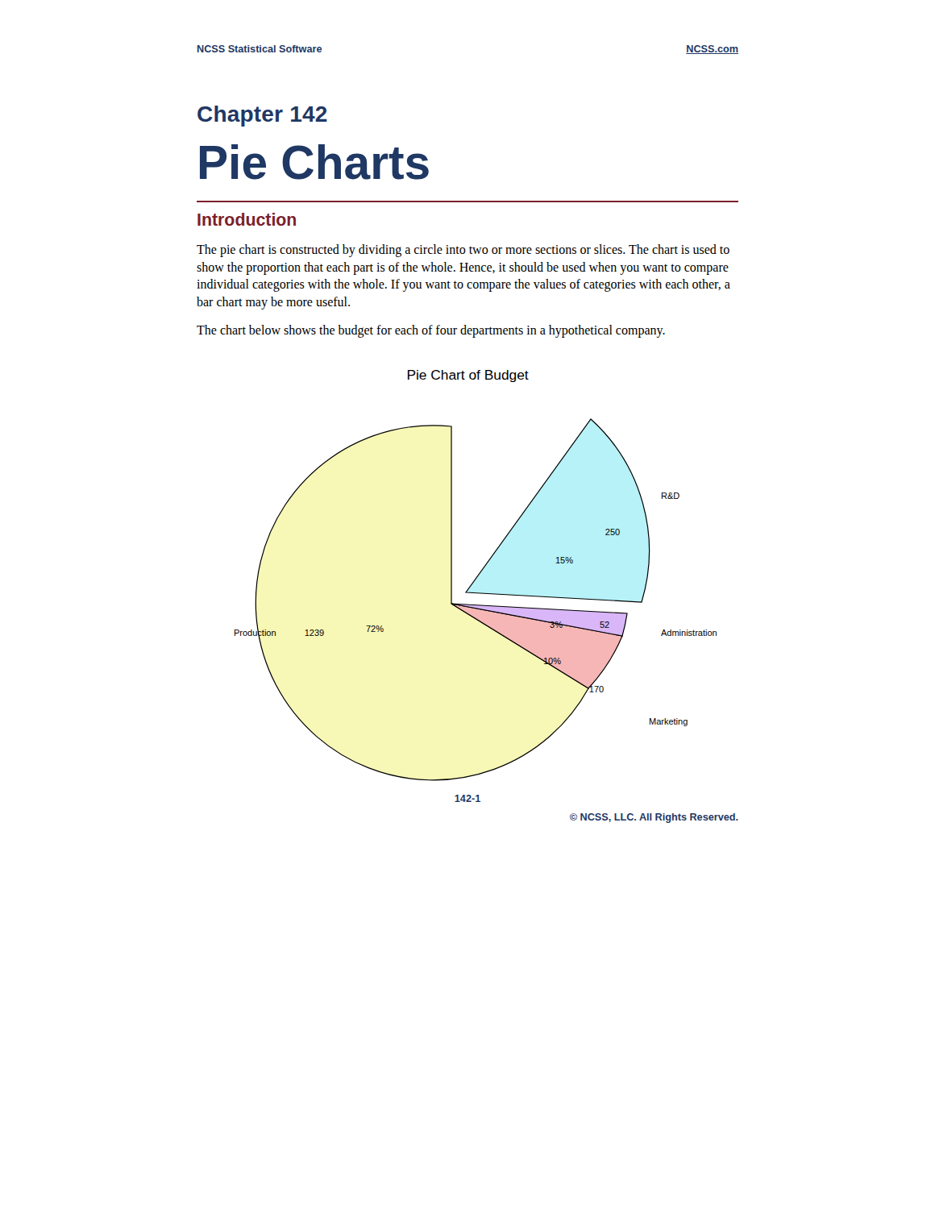NCSS Statistical Software
NCSS.com
Chapter 142
Pie Charts
Introduction
The pie chart is constructed by dividing a circle into two or more sections or slices. The chart is used to show the proportion that each part is of the whole. Hence, it should be used when you want to compare individual categories with the whole. If you want to compare the values of categories with each other, a bar chart may be more useful.
The chart below shows the budget for each of four departments in a hypothetical company.
Pie Chart of Budget
R&D 250 15% Administration 52 3% Marketing 170 10% Production 1239 72%
142-1
© NCSS, LLC. All Rights Reserved.